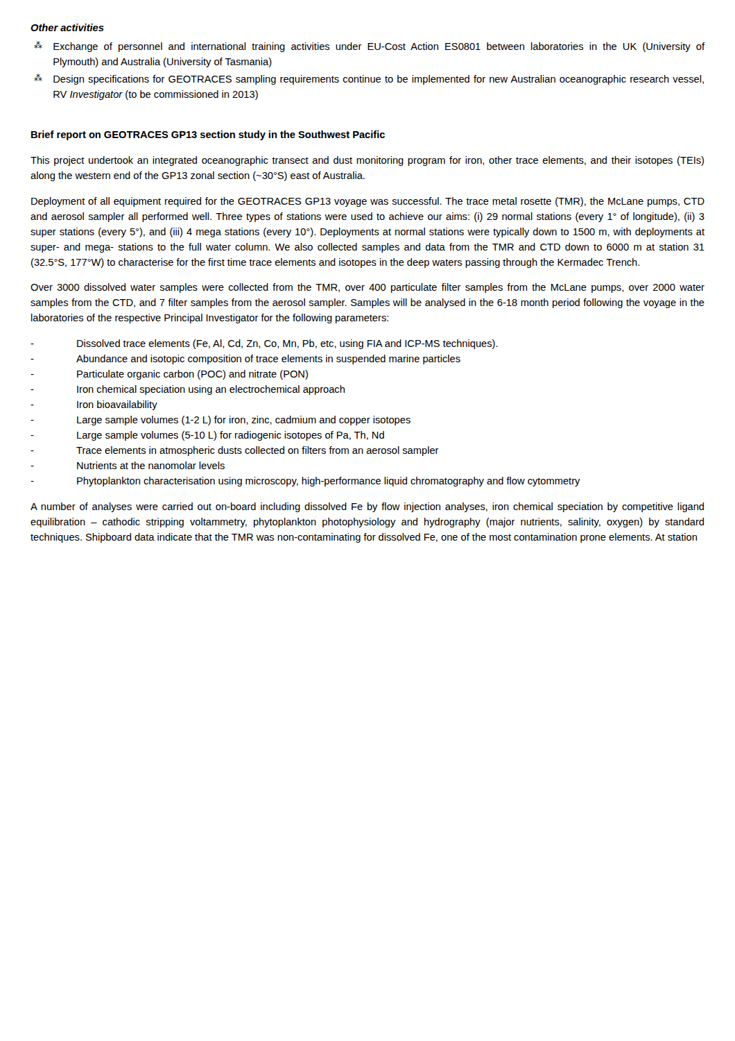Other activities
Exchange of personnel and international training activities under EU-Cost Action ES0801 between laboratories in the UK (University of Plymouth) and Australia (University of Tasmania)
Design specifications for GEOTRACES sampling requirements continue to be implemented for new Australian oceanographic research vessel, RV Investigator (to be commissioned in 2013)
Brief report on GEOTRACES GP13 section study in the Southwest Pacific
This project undertook an integrated oceanographic transect and dust monitoring program for iron, other trace elements, and their isotopes (TEIs) along the western end of the GP13 zonal section (~30°S) east of Australia.
Deployment of all equipment required for the GEOTRACES GP13 voyage was successful. The trace metal rosette (TMR), the McLane pumps, CTD and aerosol sampler all performed well. Three types of stations were used to achieve our aims: (i) 29 normal stations (every 1° of longitude), (ii) 3 super stations (every 5°), and (iii) 4 mega stations (every 10°). Deployments at normal stations were typically down to 1500 m, with deployments at super- and mega- stations to the full water column. We also collected samples and data from the TMR and CTD down to 6000 m at station 31 (32.5°S, 177°W) to characterise for the first time trace elements and isotopes in the deep waters passing through the Kermadec Trench.
Over 3000 dissolved water samples were collected from the TMR, over 400 particulate filter samples from the McLane pumps, over 2000 water samples from the CTD, and 7 filter samples from the aerosol sampler. Samples will be analysed in the 6-18 month period following the voyage in the laboratories of the respective Principal Investigator for the following parameters:
-Dissolved trace elements (Fe, Al, Cd, Zn, Co, Mn, Pb, etc, using FIA and ICP-MS techniques).
-Abundance and isotopic composition of trace elements in suspended marine particles
-Particulate organic carbon (POC) and nitrate (PON)
-Iron chemical speciation using an electrochemical approach
-Iron bioavailability
-Large sample volumes (1-2 L) for iron, zinc, cadmium and copper isotopes
-Large sample volumes (5-10 L) for radiogenic isotopes of Pa, Th, Nd
-Trace elements in atmospheric dusts collected on filters from an aerosol sampler
-Nutrients at the nanomolar levels
-Phytoplankton characterisation using microscopy, high-performance liquid chromatography and flow cytommetry
A number of analyses were carried out on-board including dissolved Fe by flow injection analyses, iron chemical speciation by competitive ligand equilibration – cathodic stripping voltammetry, phytoplankton photophysiology and hydrography (major nutrients, salinity, oxygen) by standard techniques. Shipboard data indicate that the TMR was non-contaminating for dissolved Fe, one of the most contamination prone elements. At station